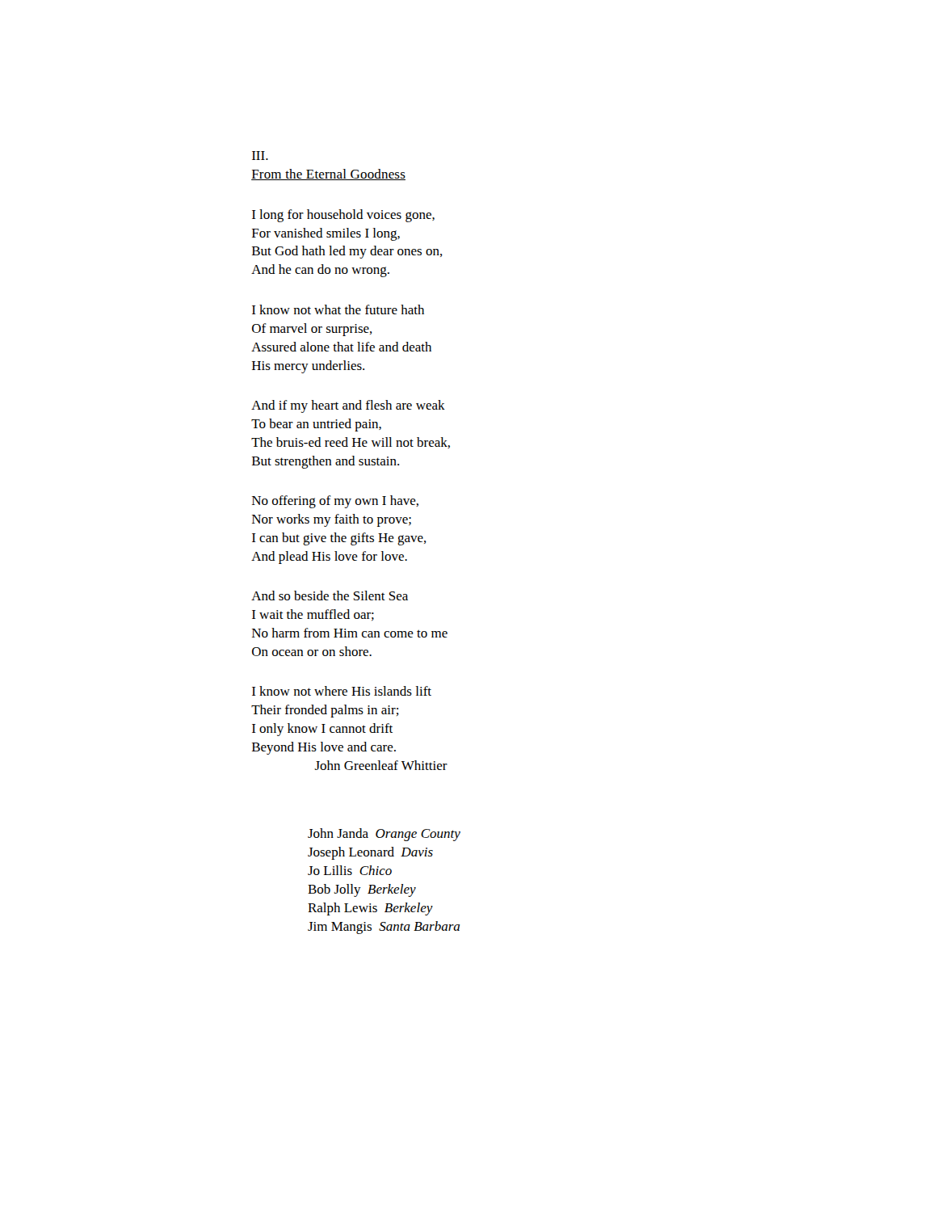III.
From the Eternal Goodness
I long for household voices gone,
For vanished smiles I long,
But God hath led my dear ones on,
And he can do no wrong.
I know not what the future hath
Of marvel or surprise,
Assured alone that life and death
His mercy underlies.
And if my heart and flesh are weak
To bear an untried pain,
The bruis-ed reed He will not break,
But strengthen and sustain.
No offering of my own I have,
Nor works my faith to prove;
I can but give the gifts He gave,
And plead His love for love.
And so beside the Silent Sea
I wait the muffled oar;
No harm from Him can come to me
On ocean or on shore.
I know not where His islands lift
Their fronded palms in air;
I only know I cannot drift
Beyond His love and care.
John Greenleaf Whittier
John Janda Orange County
Joseph Leonard Davis
Jo Lillis Chico
Bob Jolly Berkeley
Ralph Lewis Berkeley
Jim Mangis Santa Barbara